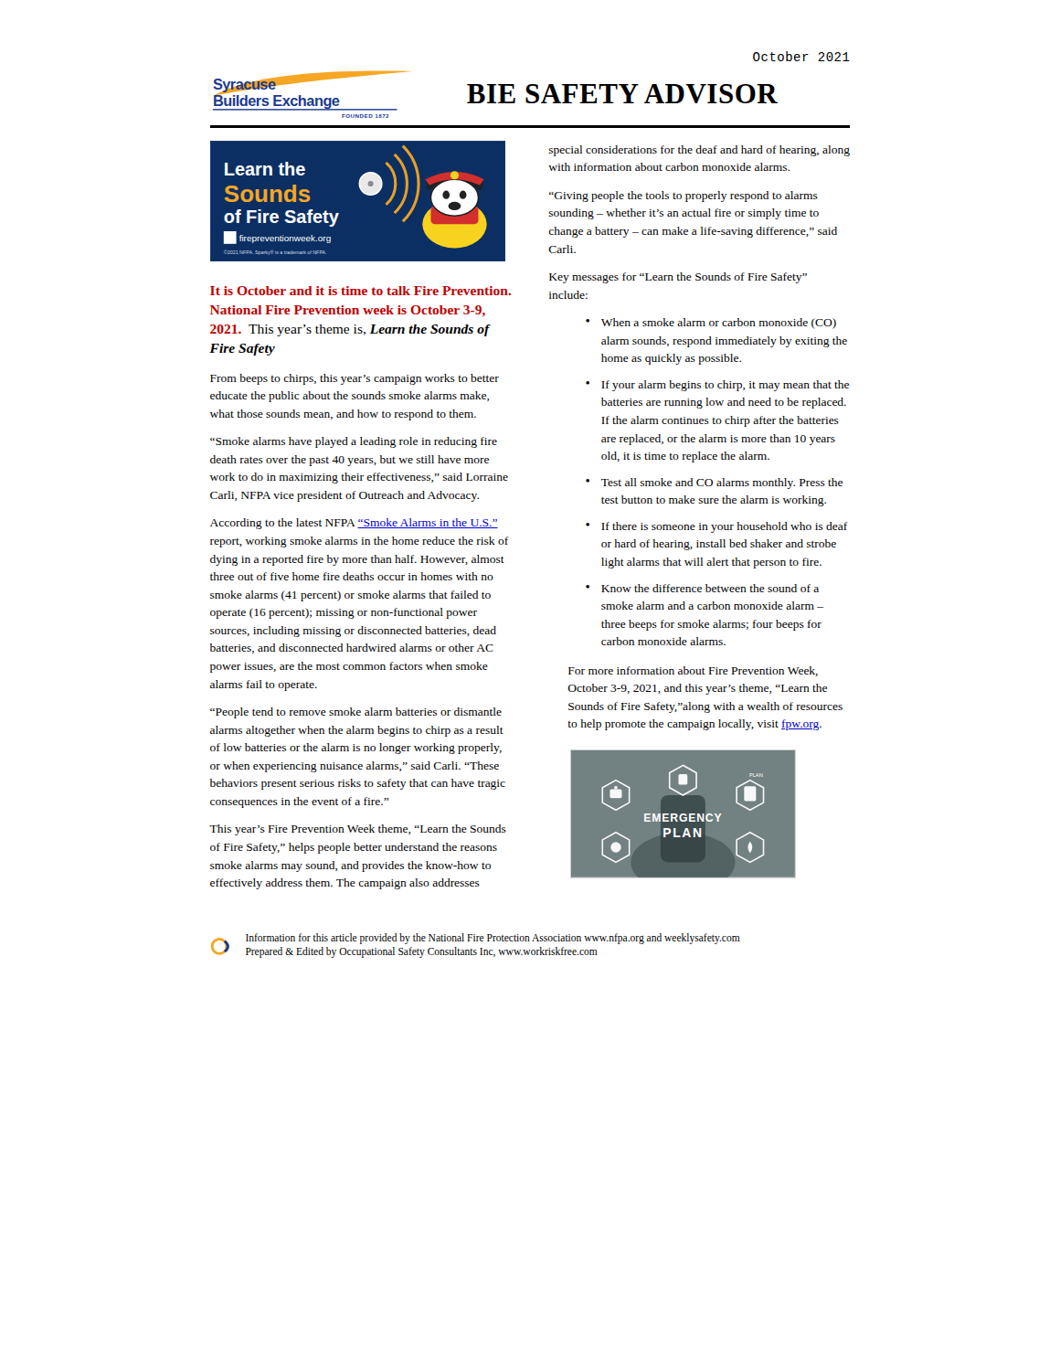October 2021
Syracuse Builders Exchange FOUNDED 1872
BIE SAFETY ADVISOR
Learn the Sounds of Fire Safety firepreventionweek.org ©2021 NFPA. Sparky® is a trademark of NFPA.
It is October and it is time to talk Fire Prevention. National Fire Prevention week is October 3-9, 2021. This year’s theme is, Learn the Sounds of Fire Safety
From beeps to chirps, this year’s campaign works to better educate the public about the sounds smoke alarms make, what those sounds mean, and how to respond to them.
“Smoke alarms have played a leading role in reducing fire death rates over the past 40 years, but we still have more work to do in maximizing their effectiveness,” said Lorraine Carli, NFPA vice president of Outreach and Advocacy.
According to the latest NFPA “Smoke Alarms in the U.S.” report, working smoke alarms in the home reduce the risk of dying in a reported fire by more than half. However, almost three out of five home fire deaths occur in homes with no smoke alarms (41 percent) or smoke alarms that failed to operate (16 percent); missing or non-functional power sources, including missing or disconnected batteries, dead batteries, and disconnected hardwired alarms or other AC power issues, are the most common factors when smoke alarms fail to operate.
“People tend to remove smoke alarm batteries or dismantle alarms altogether when the alarm begins to chirp as a result of low batteries or the alarm is no longer working properly, or when experiencing nuisance alarms,” said Carli. “These behaviors present serious risks to safety that can have tragic consequences in the event of a fire.”
This year’s Fire Prevention Week theme, “Learn the Sounds of Fire Safety,” helps people better understand the reasons smoke alarms may sound, and provides the know-how to effectively address them. The campaign also addresses
special considerations for the deaf and hard of hearing, along with information about carbon monoxide alarms.
“Giving people the tools to properly respond to alarms sounding – whether it’s an actual fire or simply time to change a battery – can make a life-saving difference,” said Carli.
Key messages for “Learn the Sounds of Fire Safety” include:
When a smoke alarm or carbon monoxide (CO) alarm sounds, respond immediately by exiting the home as quickly as possible.
If your alarm begins to chirp, it may mean that the batteries are running low and need to be replaced. If the alarm continues to chirp after the batteries are replaced, or the alarm is more than 10 years old, it is time to replace the alarm.
Test all smoke and CO alarms monthly. Press the test button to make sure the alarm is working.
If there is someone in your household who is deaf or hard of hearing, install bed shaker and strobe light alarms that will alert that person to fire.
Know the difference between the sound of a smoke alarm and a carbon monoxide alarm – three beeps for smoke alarms; four beeps for carbon monoxide alarms.
For more information about Fire Prevention Week, October 3-9, 2021, and this year’s theme, “Learn the Sounds of Fire Safety,”along with a wealth of resources to help promote the campaign locally, visit fpw.org.
EMERGENCY PLAN PLAN
Information for this article provided by the National Fire Protection Association www.nfpa.org and weeklysafety.com
Prepared & Edited by Occupational Safety Consultants Inc, www.workriskfree.com